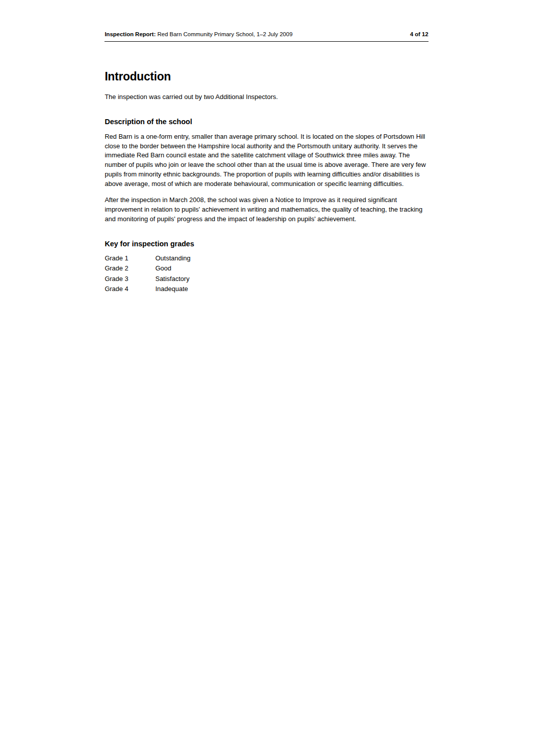Inspection Report: Red Barn Community Primary School, 1–2 July 2009
4 of 12
Introduction
The inspection was carried out by two Additional Inspectors.
Description of the school
Red Barn is a one-form entry, smaller than average primary school. It is located on the slopes of Portsdown Hill close to the border between the Hampshire local authority and the Portsmouth unitary authority. It serves the immediate Red Barn council estate and the satellite catchment village of Southwick three miles away. The number of pupils who join or leave the school other than at the usual time is above average. There are very few pupils from minority ethnic backgrounds. The proportion of pupils with learning difficulties and/or disabilities is above average, most of which are moderate behavioural, communication or specific learning difficulties.
After the inspection in March 2008, the school was given a Notice to Improve as it required significant improvement in relation to pupils' achievement in writing and mathematics, the quality of teaching, the tracking and monitoring of pupils' progress and the impact of leadership on pupils' achievement.
Key for inspection grades
Grade 1
Outstanding
Grade 2
Good
Grade 3
Satisfactory
Grade 4
Inadequate